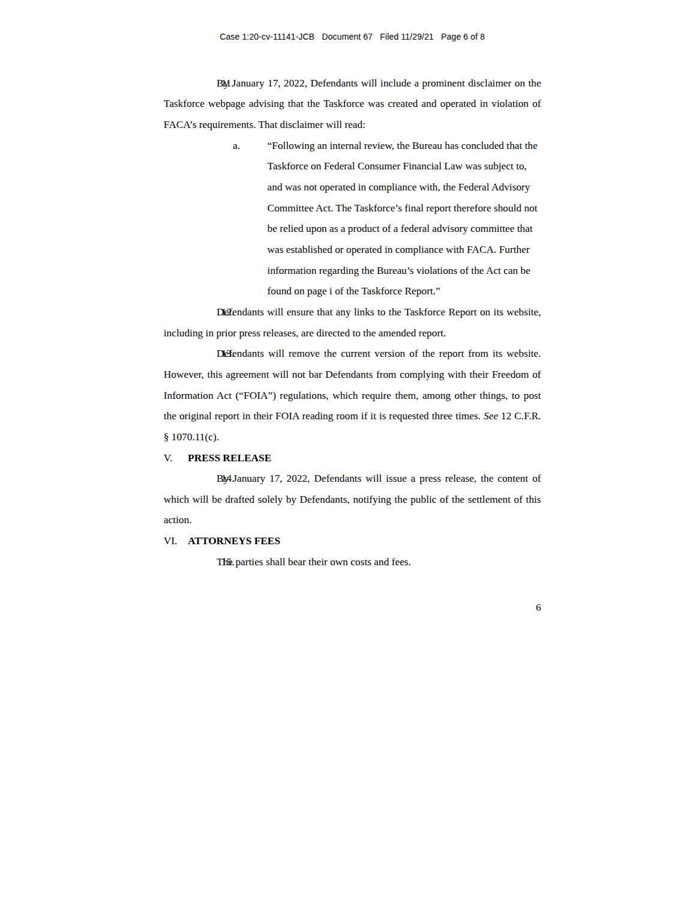Case 1:20-cv-11141-JCB Document 67 Filed 11/29/21 Page 6 of 8
11. By January 17, 2022, Defendants will include a prominent disclaimer on the Taskforce webpage advising that the Taskforce was created and operated in violation of FACA’s requirements. That disclaimer will read:
a.“Following an internal review, the Bureau has concluded that the Taskforce on Federal Consumer Financial Law was subject to, and was not operated in compliance with, the Federal Advisory Committee Act. The Taskforce’s final report therefore should not be relied upon as a product of a federal advisory committee that was established or operated in compliance with FACA. Further information regarding the Bureau’s violations of the Act can be found on page i of the Taskforce Report.”
12. Defendants will ensure that any links to the Taskforce Report on its website, including in prior press releases, are directed to the amended report.
13. Defendants will remove the current version of the report from its website. However, this agreement will not bar Defendants from complying with their Freedom of Information Act (“FOIA”) regulations, which require them, among other things, to post the original report in their FOIA reading room if it is requested three times. See 12 C.F.R. § 1070.11(c).
V. PRESS RELEASE
14. By January 17, 2022, Defendants will issue a press release, the content of which will be drafted solely by Defendants, notifying the public of the settlement of this action.
VI. ATTORNEYS FEES
15. The parties shall bear their own costs and fees.
6